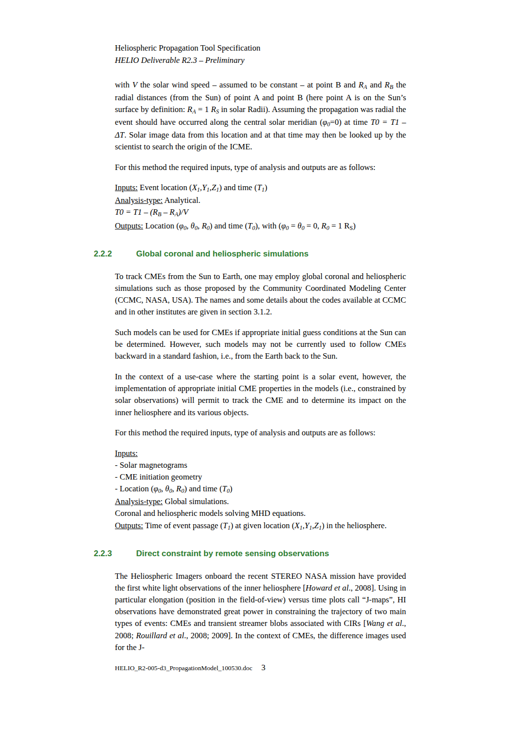Heliospheric Propagation Tool Specification
HELIO Deliverable R2.3 – Preliminary
with V the solar wind speed – assumed to be constant – at point B and RA and RB the radial distances (from the Sun) of point A and point B (here point A is on the Sun’s surface by definition: RA = 1 RS in solar Radii). Assuming the propagation was radial the event should have occurred along the central solar meridian (φ0=0) at time T0 = T1 – ΔT. Solar image data from this location and at that time may then be looked up by the scientist to search the origin of the ICME.
For this method the required inputs, type of analysis and outputs are as follows:
Inputs: Event location (X1,Y1,Z1) and time (T1)
Analysis-type: Analytical.
T0 = T1 – (RB – RA)/V
Outputs: Location (φ0, θ0, R0) and time (T0), with (φ0 = θ0 = 0, R0 = 1 RS)
2.2.2 Global coronal and heliospheric simulations
To track CMEs from the Sun to Earth, one may employ global coronal and heliospheric simulations such as those proposed by the Community Coordinated Modeling Center (CCMC, NASA, USA). The names and some details about the codes available at CCMC and in other institutes are given in section 3.1.2.
Such models can be used for CMEs if appropriate initial guess conditions at the Sun can be determined. However, such models may not be currently used to follow CMEs backward in a standard fashion, i.e., from the Earth back to the Sun.
In the context of a use-case where the starting point is a solar event, however, the implementation of appropriate initial CME properties in the models (i.e., constrained by solar observations) will permit to track the CME and to determine its impact on the inner heliosphere and its various objects.
For this method the required inputs, type of analysis and outputs are as follows:
Inputs:
- Solar magnetograms
- CME initiation geometry
- Location (φ0, θ0, R0) and time (T0)
Analysis-type: Global simulations.
Coronal and heliospheric models solving MHD equations.
Outputs: Time of event passage (T1) at given location (X1,Y1,Z1) in the heliosphere.
2.2.3 Direct constraint by remote sensing observations
The Heliospheric Imagers onboard the recent STEREO NASA mission have provided the first white light observations of the inner heliosphere [Howard et al., 2008]. Using in particular elongation (position in the field-of-view) versus time plots call “J-maps”, HI observations have demonstrated great power in constraining the trajectory of two main types of events: CMEs and transient streamer blobs associated with CIRs [Wang et al., 2008; Rouillard et al., 2008; 2009]. In the context of CMEs, the difference images used for the J-
HELIO_R2-005-d3_PropagationModel_100530.doc 3